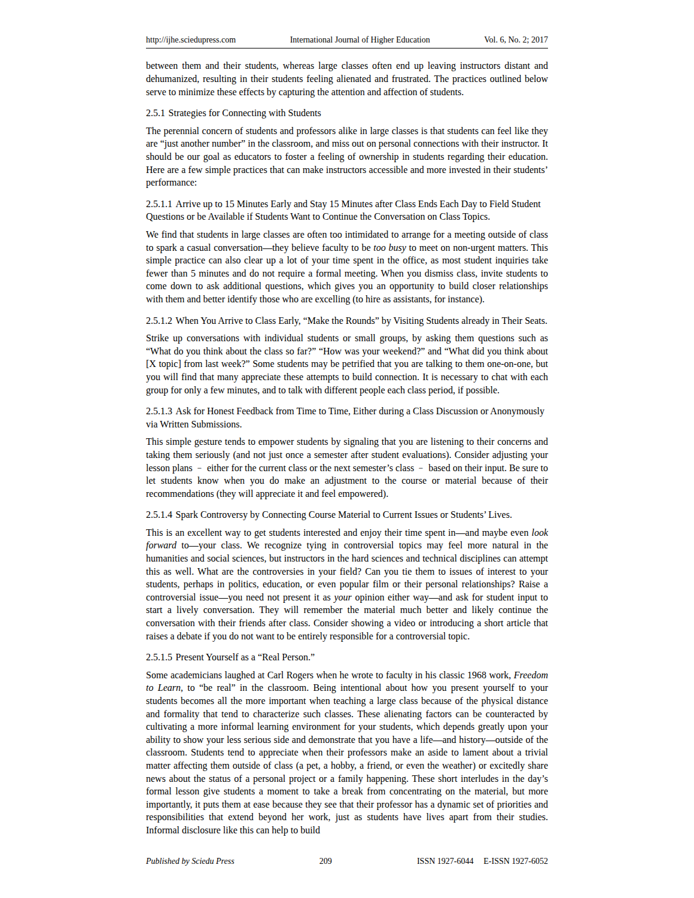http://ijhe.sciedupress.com International Journal of Higher Education Vol. 6, No. 2; 2017
between them and their students, whereas large classes often end up leaving instructors distant and dehumanized, resulting in their students feeling alienated and frustrated. The practices outlined below serve to minimize these effects by capturing the attention and affection of students.
2.5.1 Strategies for Connecting with Students
The perennial concern of students and professors alike in large classes is that students can feel like they are “just another number” in the classroom, and miss out on personal connections with their instructor. It should be our goal as educators to foster a feeling of ownership in students regarding their education. Here are a few simple practices that can make instructors accessible and more invested in their students’ performance:
2.5.1.1 Arrive up to 15 Minutes Early and Stay 15 Minutes after Class Ends Each Day to Field Student Questions or be Available if Students Want to Continue the Conversation on Class Topics.
We find that students in large classes are often too intimidated to arrange for a meeting outside of class to spark a casual conversation—they believe faculty to be too busy to meet on non-urgent matters. This simple practice can also clear up a lot of your time spent in the office, as most student inquiries take fewer than 5 minutes and do not require a formal meeting. When you dismiss class, invite students to come down to ask additional questions, which gives you an opportunity to build closer relationships with them and better identify those who are excelling (to hire as assistants, for instance).
2.5.1.2 When You Arrive to Class Early, “Make the Rounds” by Visiting Students already in Their Seats.
Strike up conversations with individual students or small groups, by asking them questions such as “What do you think about the class so far?” “How was your weekend?” and “What did you think about [X topic] from last week?” Some students may be petrified that you are talking to them one-on-one, but you will find that many appreciate these attempts to build connection. It is necessary to chat with each group for only a few minutes, and to talk with different people each class period, if possible.
2.5.1.3 Ask for Honest Feedback from Time to Time, Either during a Class Discussion or Anonymously via Written Submissions.
This simple gesture tends to empower students by signaling that you are listening to their concerns and taking them seriously (and not just once a semester after student evaluations). Consider adjusting your lesson plans ﹣ either for the current class or the next semester’s class ﹣ based on their input. Be sure to let students know when you do make an adjustment to the course or material because of their recommendations (they will appreciate it and feel empowered).
2.5.1.4 Spark Controversy by Connecting Course Material to Current Issues or Students’ Lives.
This is an excellent way to get students interested and enjoy their time spent in—and maybe even look forward to—your class. We recognize tying in controversial topics may feel more natural in the humanities and social sciences, but instructors in the hard sciences and technical disciplines can attempt this as well. What are the controversies in your field? Can you tie them to issues of interest to your students, perhaps in politics, education, or even popular film or their personal relationships? Raise a controversial issue—you need not present it as your opinion either way—and ask for student input to start a lively conversation. They will remember the material much better and likely continue the conversation with their friends after class. Consider showing a video or introducing a short article that raises a debate if you do not want to be entirely responsible for a controversial topic.
2.5.1.5 Present Yourself as a “Real Person.”
Some academicians laughed at Carl Rogers when he wrote to faculty in his classic 1968 work, Freedom to Learn, to “be real” in the classroom. Being intentional about how you present yourself to your students becomes all the more important when teaching a large class because of the physical distance and formality that tend to characterize such classes. These alienating factors can be counteracted by cultivating a more informal learning environment for your students, which depends greatly upon your ability to show your less serious side and demonstrate that you have a life—and history—outside of the classroom. Students tend to appreciate when their professors make an aside to lament about a trivial matter affecting them outside of class (a pet, a hobby, a friend, or even the weather) or excitedly share news about the status of a personal project or a family happening. These short interludes in the day’s formal lesson give students a moment to take a break from concentrating on the material, but more importantly, it puts them at ease because they see that their professor has a dynamic set of priorities and responsibilities that extend beyond her work, just as students have lives apart from their studies. Informal disclosure like this can help to build
Published by Sciedu Press 209 ISSN 1927-6044 E-ISSN 1927-6052